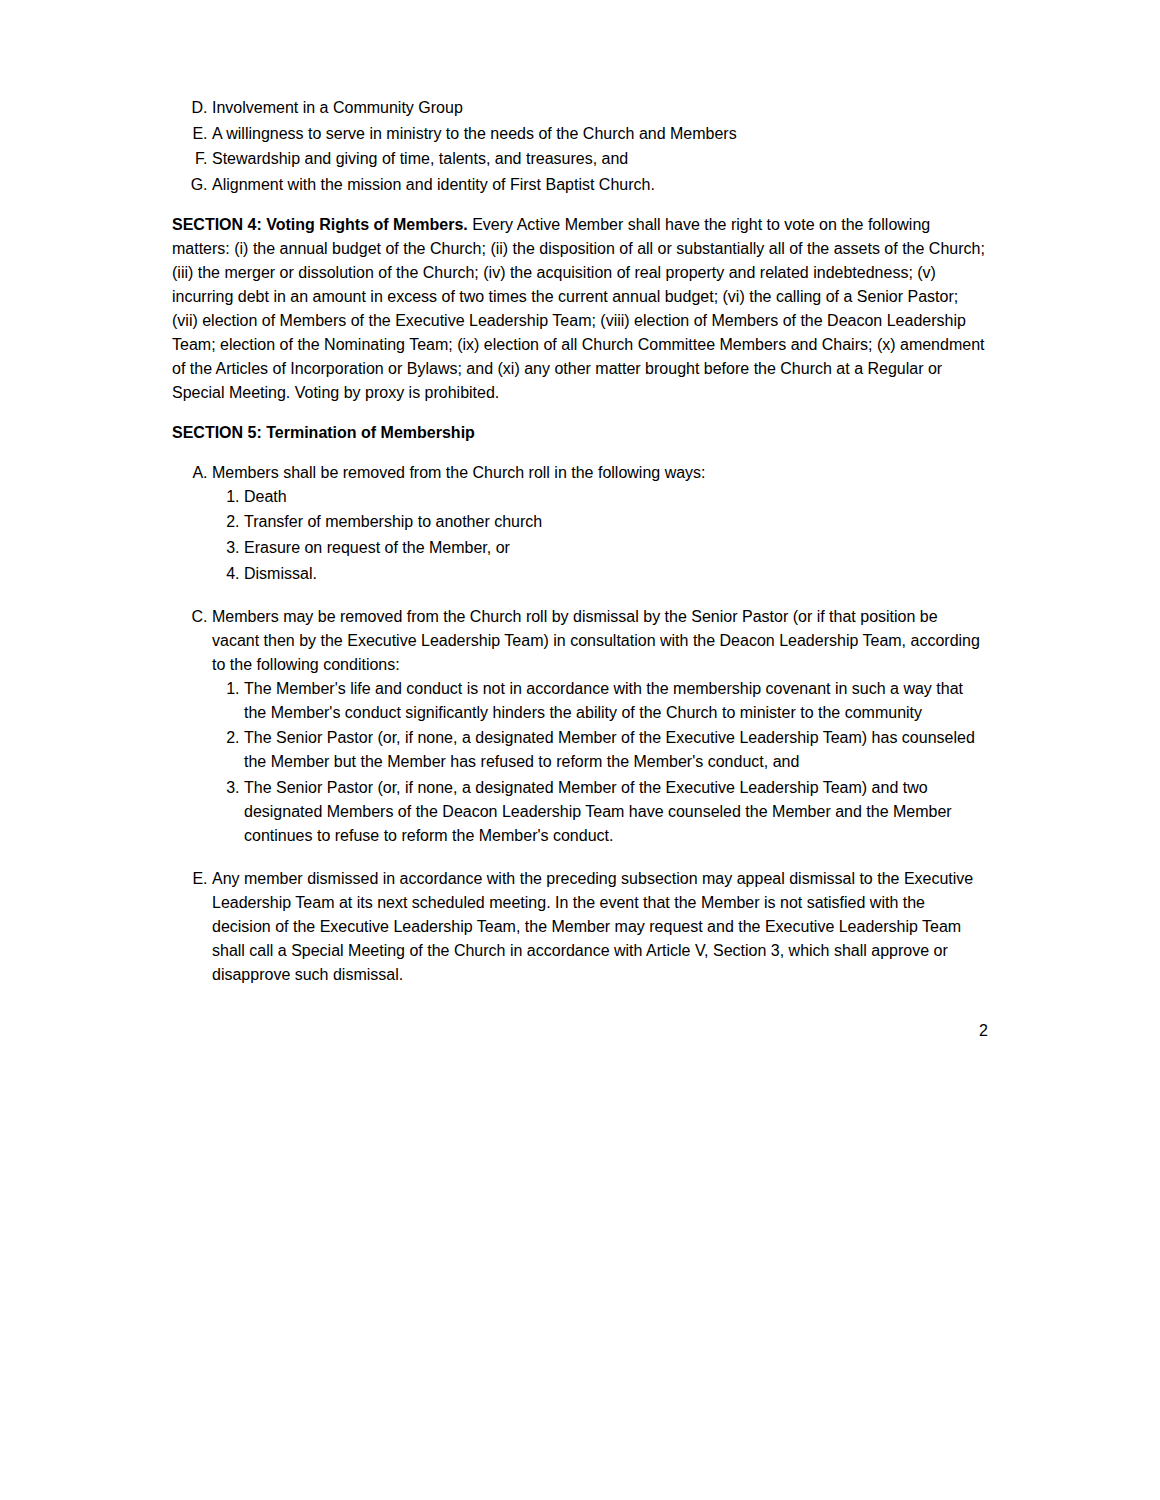Involvement in a Community Group
A willingness to serve in ministry to the needs of the Church and Members
Stewardship and giving of time, talents, and treasures, and
Alignment with the mission and identity of First Baptist Church.
SECTION 4: Voting Rights of Members. Every Active Member shall have the right to vote on the following matters: (i) the annual budget of the Church; (ii) the disposition of all or substantially all of the assets of the Church; (iii) the merger or dissolution of the Church; (iv) the acquisition of real property and related indebtedness; (v) incurring debt in an amount in excess of two times the current annual budget; (vi) the calling of a Senior Pastor; (vii) election of Members of the Executive Leadership Team; (viii) election of Members of the Deacon Leadership Team; election of the Nominating Team; (ix) election of all Church Committee Members and Chairs; (x) amendment of the Articles of Incorporation or Bylaws; and (xi) any other matter brought before the Church at a Regular or Special Meeting. Voting by proxy is prohibited.
SECTION 5: Termination of Membership
Members shall be removed from the Church roll in the following ways:
Death
Transfer of membership to another church
Erasure on request of the Member, or
Dismissal.
Members may be removed from the Church roll by dismissal by the Senior Pastor (or if that position be vacant then by the Executive Leadership Team) in consultation with the Deacon Leadership Team, according to the following conditions:
The Member's life and conduct is not in accordance with the membership covenant in such a way that the Member's conduct significantly hinders the ability of the Church to minister to the community
The Senior Pastor (or, if none, a designated Member of the Executive Leadership Team) has counseled the Member but the Member has refused to reform the Member's conduct, and
The Senior Pastor (or, if none, a designated Member of the Executive Leadership Team) and two designated Members of the Deacon Leadership Team have counseled the Member and the Member continues to refuse to reform the Member's conduct.
Any member dismissed in accordance with the preceding subsection may appeal dismissal to the Executive Leadership Team at its next scheduled meeting. In the event that the Member is not satisfied with the decision of the Executive Leadership Team, the Member may request and the Executive Leadership Team shall call a Special Meeting of the Church in accordance with Article V, Section 3, which shall approve or disapprove such dismissal.
2